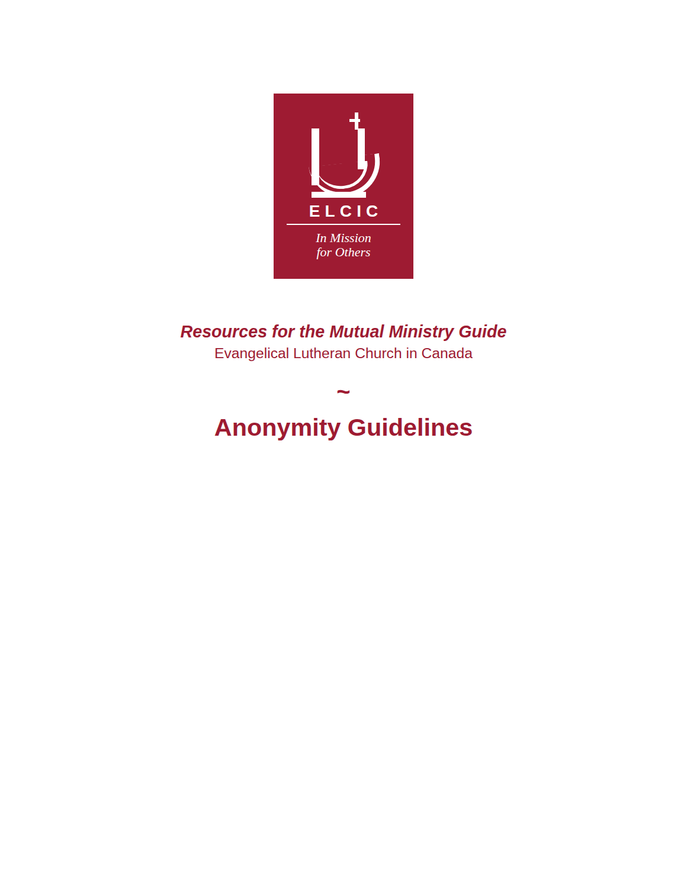ELCIC
In Mission
for Others
Resources for the Mutual Ministry Guide
Evangelical Lutheran Church in Canada
~
Anonymity Guidelines